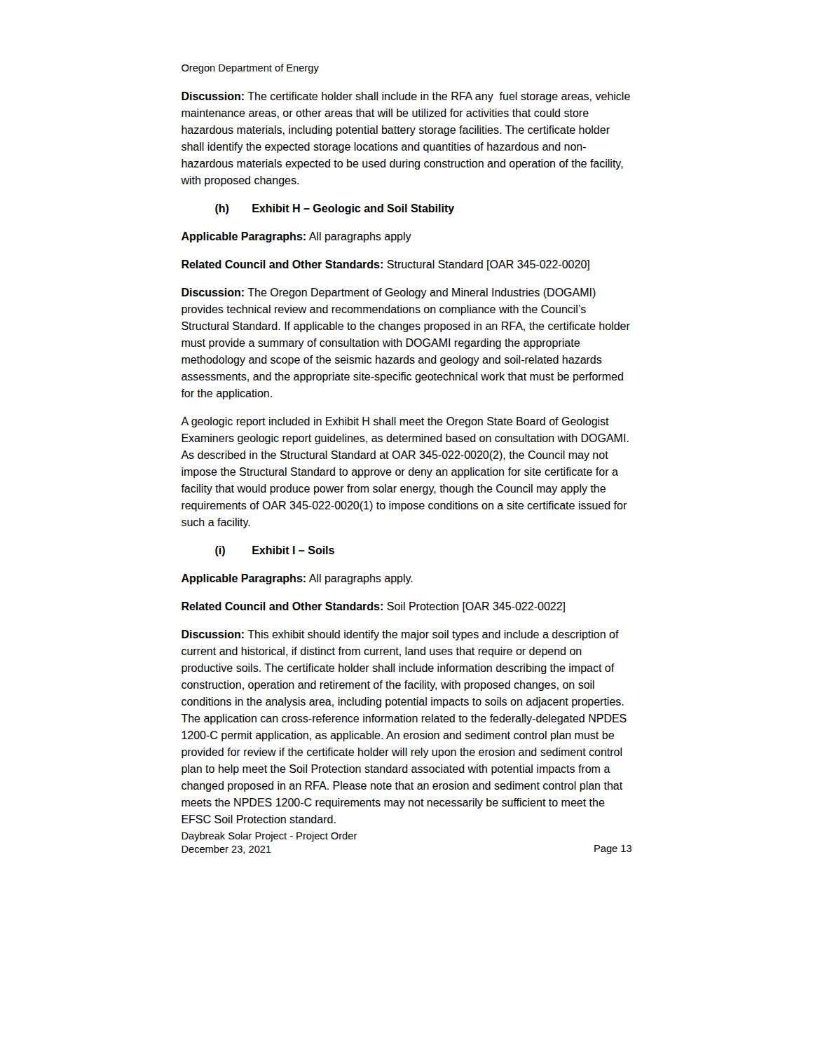Oregon Department of Energy
Discussion: The certificate holder shall include in the RFA any fuel storage areas, vehicle maintenance areas, or other areas that will be utilized for activities that could store hazardous materials, including potential battery storage facilities. The certificate holder shall identify the expected storage locations and quantities of hazardous and non-hazardous materials expected to be used during construction and operation of the facility, with proposed changes.
(h) Exhibit H – Geologic and Soil Stability
Applicable Paragraphs: All paragraphs apply
Related Council and Other Standards: Structural Standard [OAR 345-022-0020]
Discussion: The Oregon Department of Geology and Mineral Industries (DOGAMI) provides technical review and recommendations on compliance with the Council’s Structural Standard. If applicable to the changes proposed in an RFA, the certificate holder must provide a summary of consultation with DOGAMI regarding the appropriate methodology and scope of the seismic hazards and geology and soil-related hazards assessments, and the appropriate site-specific geotechnical work that must be performed for the application.
A geologic report included in Exhibit H shall meet the Oregon State Board of Geologist Examiners geologic report guidelines, as determined based on consultation with DOGAMI. As described in the Structural Standard at OAR 345-022-0020(2), the Council may not impose the Structural Standard to approve or deny an application for site certificate for a facility that would produce power from solar energy, though the Council may apply the requirements of OAR 345-022-0020(1) to impose conditions on a site certificate issued for such a facility.
(i) Exhibit I – Soils
Applicable Paragraphs: All paragraphs apply.
Related Council and Other Standards: Soil Protection [OAR 345-022-0022]
Discussion: This exhibit should identify the major soil types and include a description of current and historical, if distinct from current, land uses that require or depend on productive soils. The certificate holder shall include information describing the impact of construction, operation and retirement of the facility, with proposed changes, on soil conditions in the analysis area, including potential impacts to soils on adjacent properties. The application can cross-reference information related to the federally-delegated NPDES 1200-C permit application, as applicable. An erosion and sediment control plan must be provided for review if the certificate holder will rely upon the erosion and sediment control plan to help meet the Soil Protection standard associated with potential impacts from a changed proposed in an RFA. Please note that an erosion and sediment control plan that meets the NPDES 1200-C requirements may not necessarily be sufficient to meet the EFSC Soil Protection standard.
Daybreak Solar Project - Project Order
December 23, 2021
Page 13